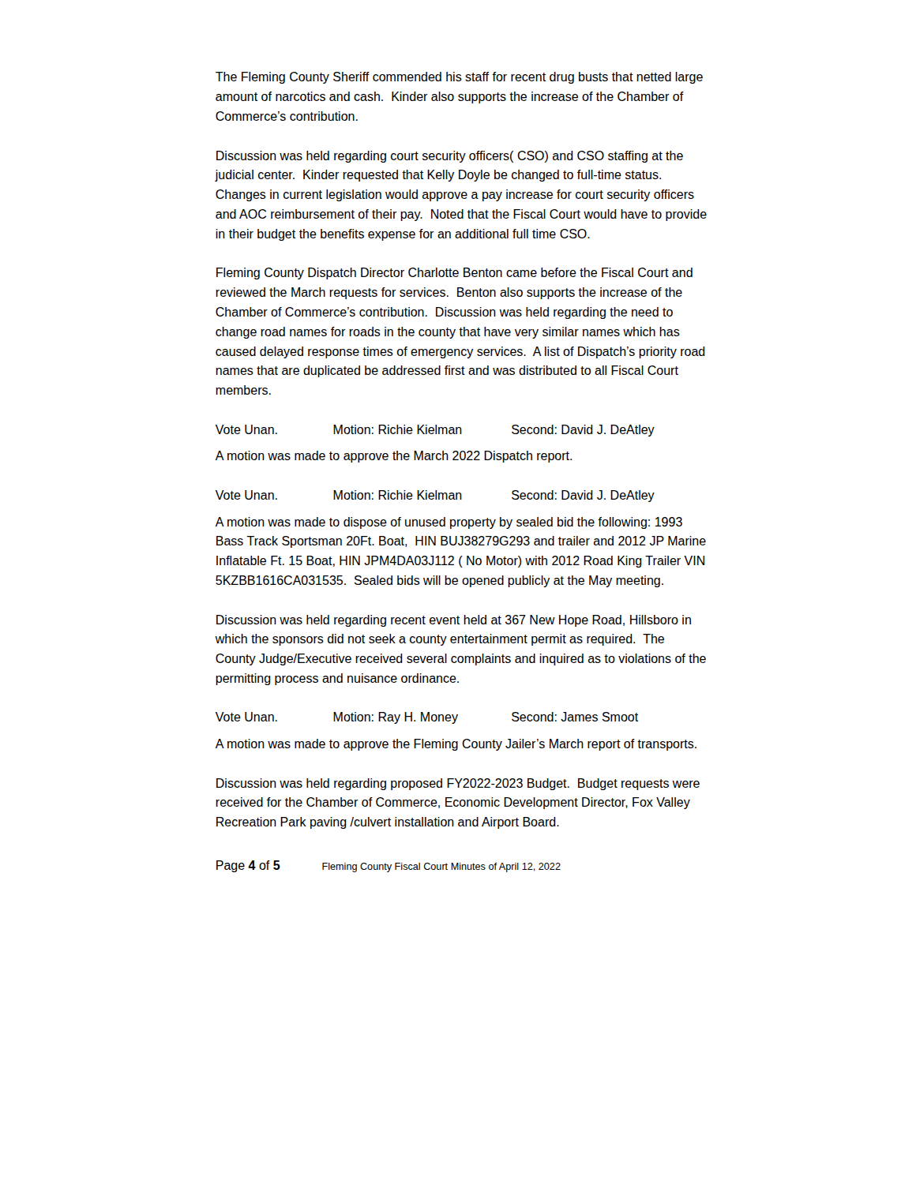The Fleming County Sheriff commended his staff for recent drug busts that netted large amount of narcotics and cash. Kinder also supports the increase of the Chamber of Commerce’s contribution.
Discussion was held regarding court security officers( CSO) and CSO staffing at the judicial center. Kinder requested that Kelly Doyle be changed to full-time status. Changes in current legislation would approve a pay increase for court security officers and AOC reimbursement of their pay. Noted that the Fiscal Court would have to provide in their budget the benefits expense for an additional full time CSO.
Fleming County Dispatch Director Charlotte Benton came before the Fiscal Court and reviewed the March requests for services. Benton also supports the increase of the Chamber of Commerce’s contribution. Discussion was held regarding the need to change road names for roads in the county that have very similar names which has caused delayed response times of emergency services. A list of Dispatch’s priority road names that are duplicated be addressed first and was distributed to all Fiscal Court members.
Vote Unan. Motion: Richie Kielman Second: David J. DeAtley
A motion was made to approve the March 2022 Dispatch report.
Vote Unan. Motion: Richie Kielman Second: David J. DeAtley
A motion was made to dispose of unused property by sealed bid the following: 1993 Bass Track Sportsman 20Ft. Boat, HIN BUJ38279G293 and trailer and 2012 JP Marine Inflatable Ft. 15 Boat, HIN JPM4DA03J112 ( No Motor) with 2012 Road King Trailer VIN 5KZBB1616CA031535. Sealed bids will be opened publicly at the May meeting.
Discussion was held regarding recent event held at 367 New Hope Road, Hillsboro in which the sponsors did not seek a county entertainment permit as required. The County Judge/Executive received several complaints and inquired as to violations of the permitting process and nuisance ordinance.
Vote Unan. Motion: Ray H. Money Second: James Smoot
A motion was made to approve the Fleming County Jailer’s March report of transports.
Discussion was held regarding proposed FY2022-2023 Budget. Budget requests were received for the Chamber of Commerce, Economic Development Director, Fox Valley Recreation Park paving /culvert installation and Airport Board.
Page 4 of 5 Fleming County Fiscal Court Minutes of April 12, 2022